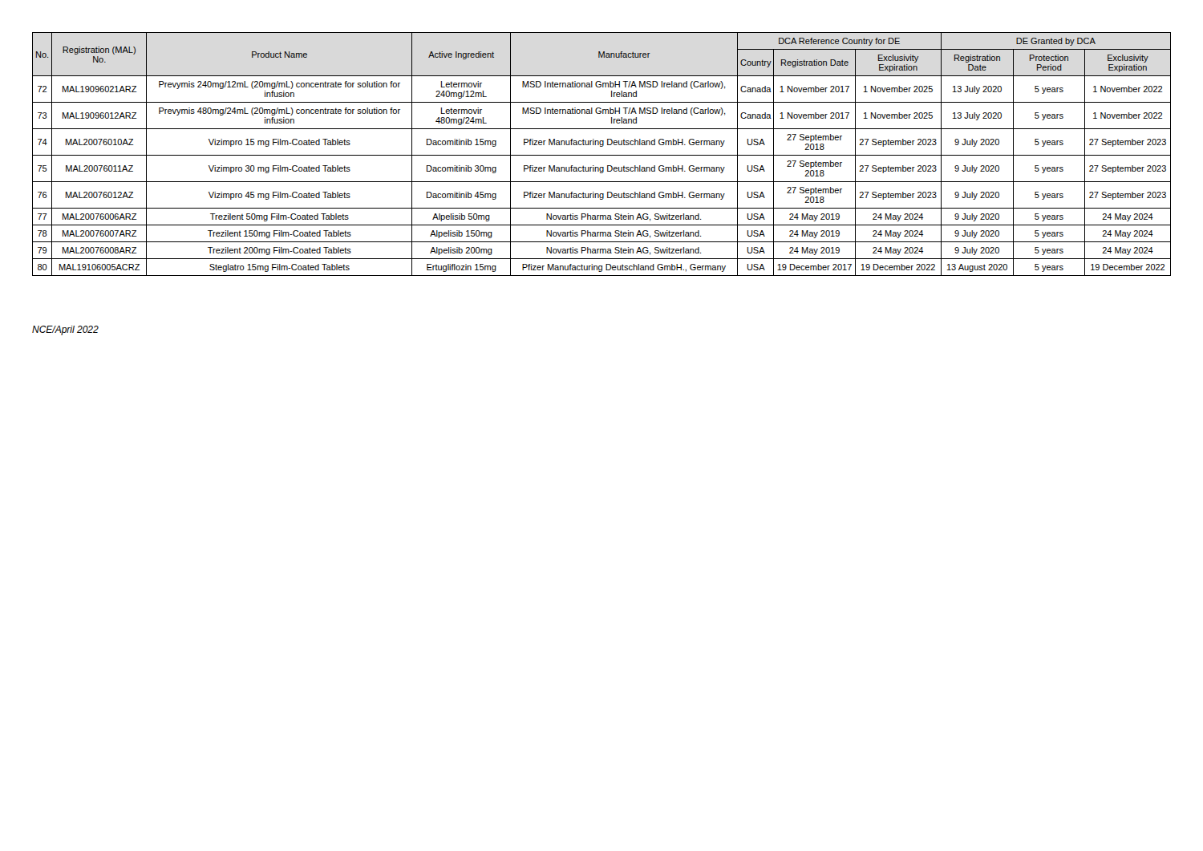| No. | Registration (MAL) No. | Product Name | Active Ingredient | Manufacturer | DCA Reference Country for DE | DE Granted by DCA |
| --- | --- | --- | --- | --- | --- | --- |
| Country | Registration Date | Exclusivity Expiration | Registration Date | Protection Period | Exclusivity Expiration |
| 72 | MAL19096021ARZ | Prevymis 240mg/12mL (20mg/mL) concentrate for solution for infusion | Letermovir 240mg/12mL | MSD International GmbH T/A MSD Ireland (Carlow), Ireland | Canada | 1 November 2017 | 1 November 2025 | 13 July 2020 | 5 years | 1 November 2022 |
| 73 | MAL19096012ARZ | Prevymis 480mg/24mL (20mg/mL) concentrate for solution for infusion | Letermovir 480mg/24mL | MSD International GmbH T/A MSD Ireland (Carlow), Ireland | Canada | 1 November 2017 | 1 November 2025 | 13 July 2020 | 5 years | 1 November 2022 |
| 74 | MAL20076010AZ | Vizimpro 15 mg Film-Coated Tablets | Dacomitinib 15mg | Pfizer Manufacturing Deutschland GmbH. Germany | USA | 27 September 2018 | 27 September 2023 | 9 July 2020 | 5 years | 27 September 2023 |
| 75 | MAL20076011AZ | Vizimpro 30 mg Film-Coated Tablets | Dacomitinib 30mg | Pfizer Manufacturing Deutschland GmbH. Germany | USA | 27 September 2018 | 27 September 2023 | 9 July 2020 | 5 years | 27 September 2023 |
| 76 | MAL20076012AZ | Vizimpro 45 mg Film-Coated Tablets | Dacomitinib 45mg | Pfizer Manufacturing Deutschland GmbH. Germany | USA | 27 September 2018 | 27 September 2023 | 9 July 2020 | 5 years | 27 September 2023 |
| 77 | MAL20076006ARZ | Trezilent 50mg Film-Coated Tablets | Alpelisib 50mg | Novartis Pharma Stein AG, Switzerland. | USA | 24 May 2019 | 24 May 2024 | 9 July 2020 | 5 years | 24 May 2024 |
| 78 | MAL20076007ARZ | Trezilent 150mg Film-Coated Tablets | Alpelisib 150mg | Novartis Pharma Stein AG, Switzerland. | USA | 24 May 2019 | 24 May 2024 | 9 July 2020 | 5 years | 24 May 2024 |
| 79 | MAL20076008ARZ | Trezilent 200mg Film-Coated Tablets | Alpelisib 200mg | Novartis Pharma Stein AG, Switzerland. | USA | 24 May 2019 | 24 May 2024 | 9 July 2020 | 5 years | 24 May 2024 |
| 80 | MAL19106005ACRZ | Steglatro 15mg Film-Coated Tablets | Ertugliflozin 15mg | Pfizer Manufacturing Deutschland GmbH., Germany | USA | 19 December 2017 | 19 December 2022 | 13 August 2020 | 5 years | 19 December 2022 |
NCE/April 2022